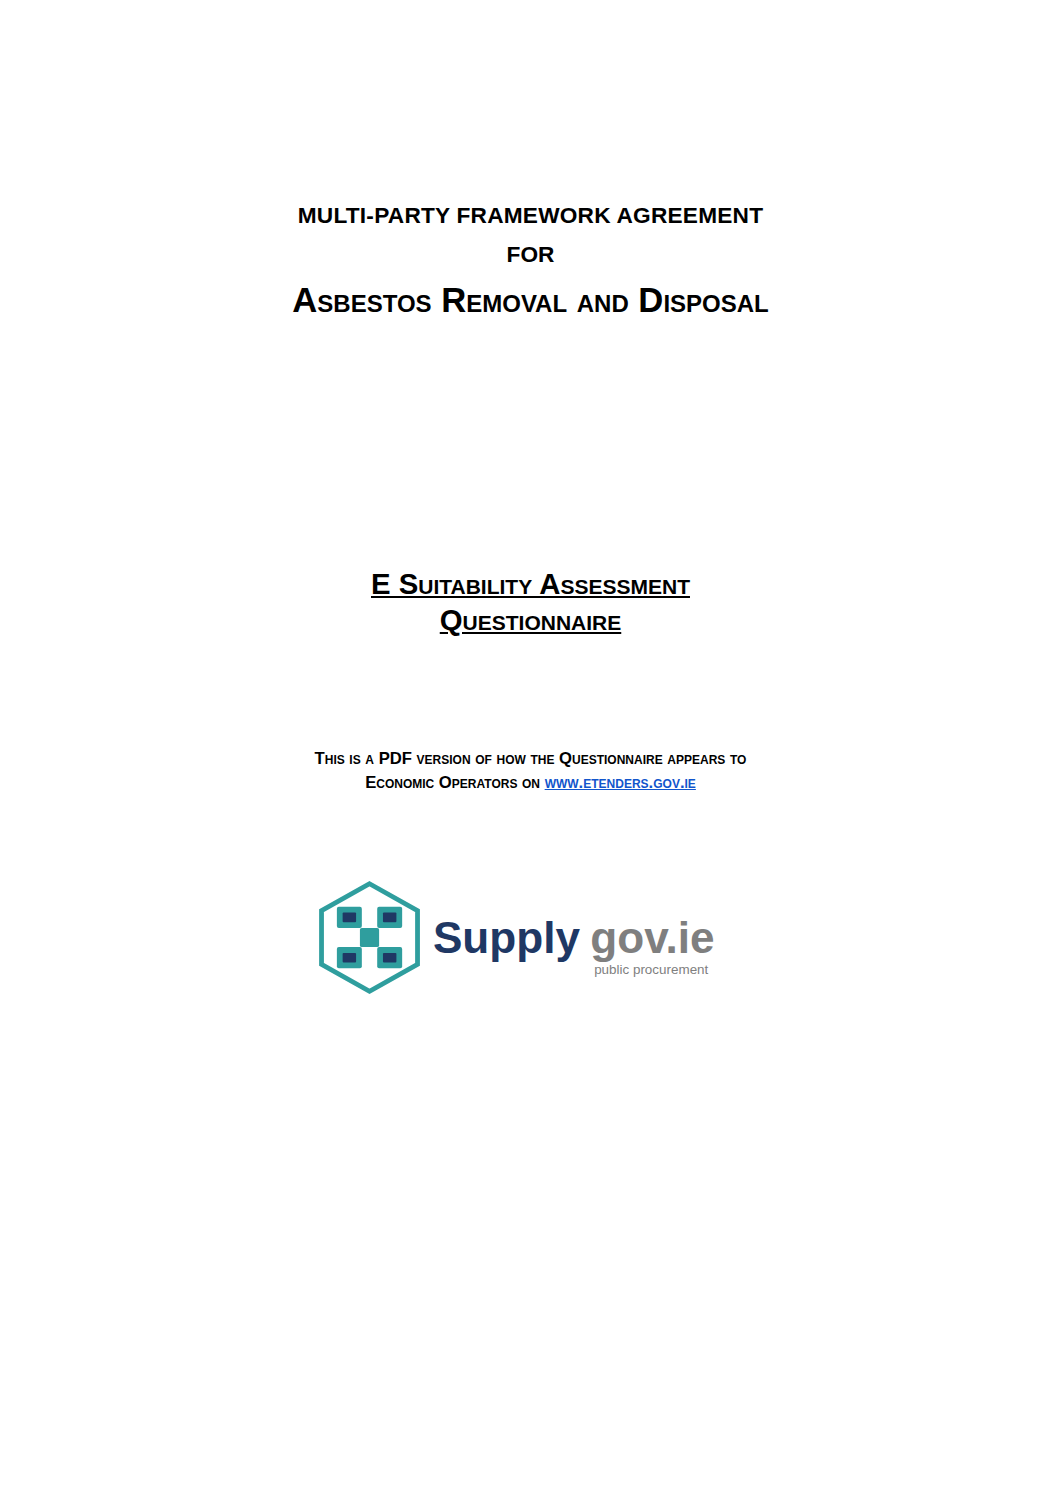MULTI-PARTY FRAMEWORK AGREEMENT
FOR
Asbestos Removal and Disposal
E Suitability Assessment
Questionnaire
This is a PDF version of how the Questionnaire appears to
Economic Operators on www.etenders.gov.ie
Supply gov.ie public procurement